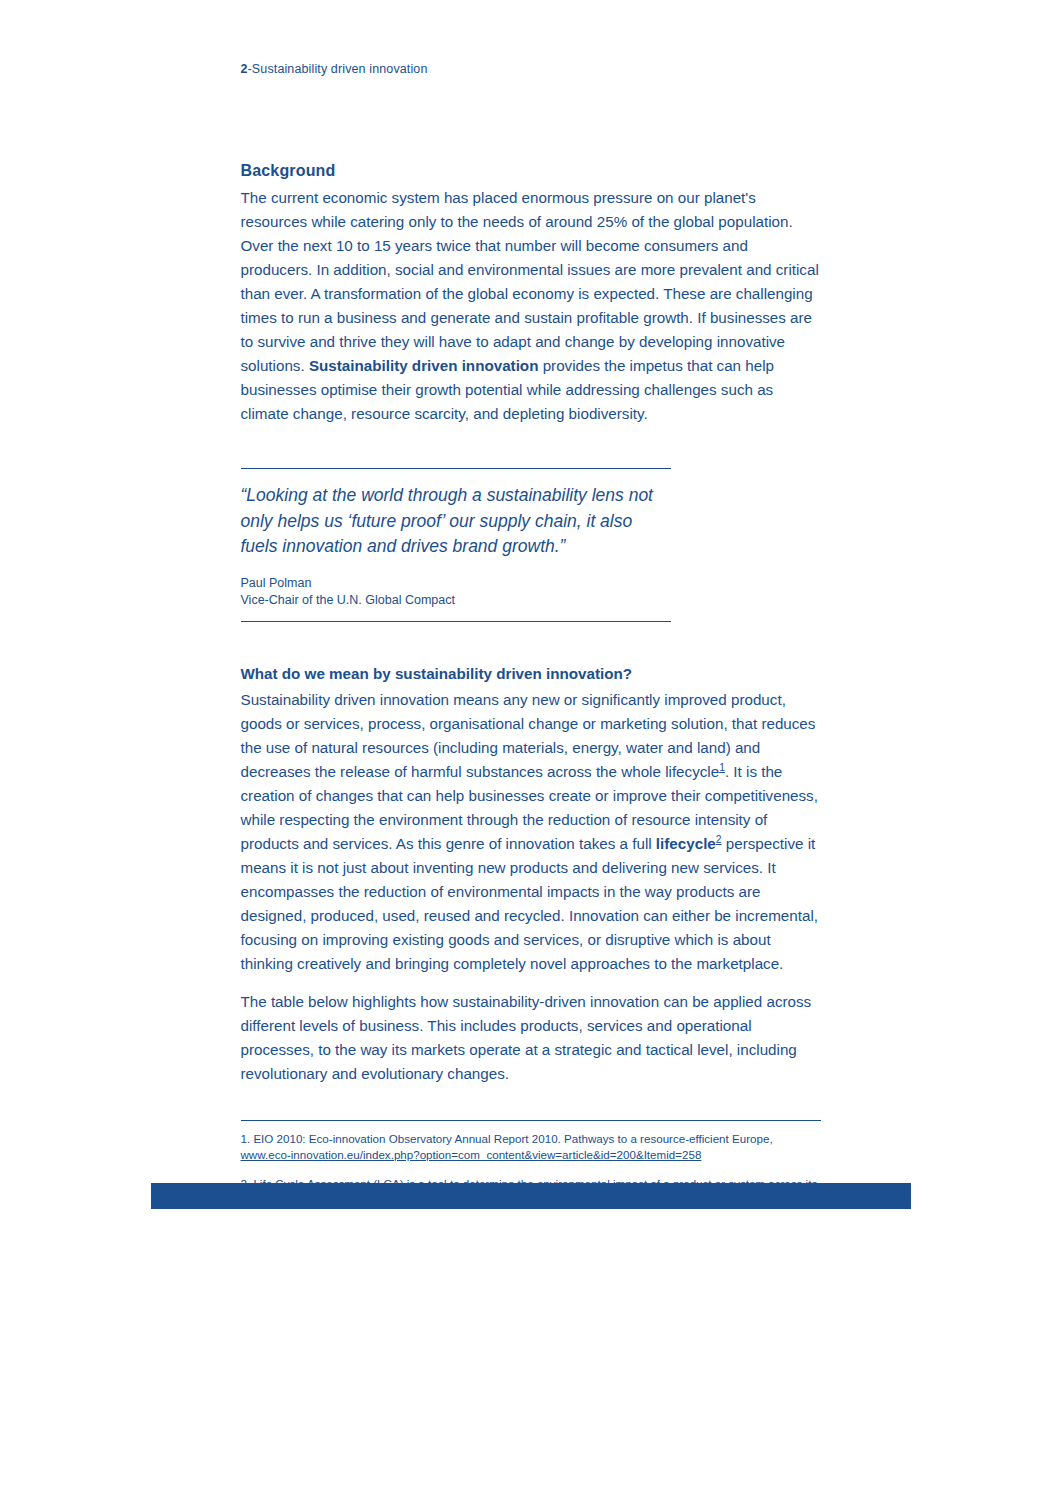2-Sustainability driven innovation
Background
The current economic system has placed enormous pressure on our planet's resources while catering only to the needs of around 25% of the global population. Over the next 10 to 15 years twice that number will become consumers and producers. In addition, social and environmental issues are more prevalent and critical than ever. A transformation of the global economy is expected. These are challenging times to run a business and generate and sustain profitable growth. If businesses are to survive and thrive they will have to adapt and change by developing innovative solutions. Sustainability driven innovation provides the impetus that can help businesses optimise their growth potential while addressing challenges such as climate change, resource scarcity, and depleting biodiversity.
“Looking at the world through a sustainability lens not only helps us ‘future proof’ our supply chain, it also fuels innovation and drives brand growth.”
Paul Polman Vice-Chair of the U.N. Global Compact
What do we mean by sustainability driven innovation?
Sustainability driven innovation means any new or significantly improved product, goods or services, process, organisational change or marketing solution, that reduces the use of natural resources (including materials, energy, water and land) and decreases the release of harmful substances across the whole lifecycle1. It is the creation of changes that can help businesses create or improve their competitiveness, while respecting the environment through the reduction of resource intensity of products and services. As this genre of innovation takes a full lifecycle2 perspective it means it is not just about inventing new products and delivering new services. It encompasses the reduction of environmental impacts in the way products are designed, produced, used, reused and recycled. Innovation can either be incremental, focusing on improving existing goods and services, or disruptive which is about thinking creatively and bringing completely novel approaches to the marketplace.
The table below highlights how sustainability-driven innovation can be applied across different levels of business. This includes products, services and operational processes, to the way its markets operate at a strategic and tactical level, including revolutionary and evolutionary changes.
1. EIO 2010: Eco-innovation Observatory Annual Report 2010. Pathways to a resource-efficient Europe,
www.eco-innovation.eu/index.php?option=com_content&view=article&id=200&Itemid=258
2. Life Cycle Assessment (LCA) is a tool to determine the environmental impact of a product or system across its whole life from production through use and to recycling, reuse or disposal (from cradle to the grave).